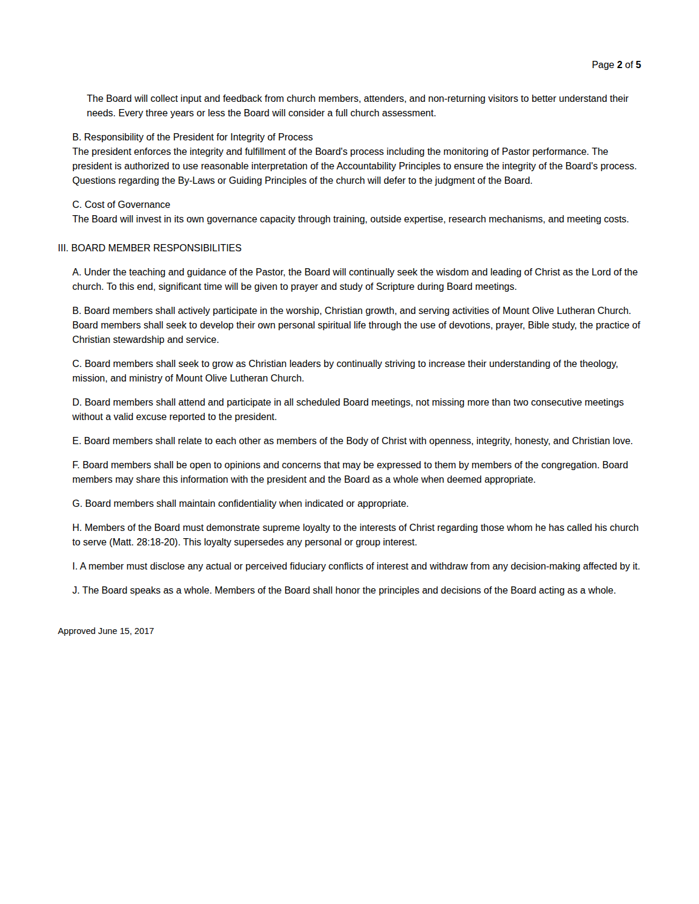Page 2 of 5
The Board will collect input and feedback from church members, attenders, and non-returning visitors to better understand their needs. Every three years or less the Board will consider a full church assessment.
B. Responsibility of the President for Integrity of Process
The president enforces the integrity and fulfillment of the Board's process including the monitoring of Pastor performance. The president is authorized to use reasonable interpretation of the Accountability Principles to ensure the integrity of the Board's process. Questions regarding the By-Laws or Guiding Principles of the church will defer to the judgment of the Board.
C. Cost of Governance
The Board will invest in its own governance capacity through training, outside expertise, research mechanisms, and meeting costs.
III. BOARD MEMBER RESPONSIBILITIES
A. Under the teaching and guidance of the Pastor, the Board will continually seek the wisdom and leading of Christ as the Lord of the church. To this end, significant time will be given to prayer and study of Scripture during Board meetings.
B. Board members shall actively participate in the worship, Christian growth, and serving activities of Mount Olive Lutheran Church. Board members shall seek to develop their own personal spiritual life through the use of devotions, prayer, Bible study, the practice of Christian stewardship and service.
C. Board members shall seek to grow as Christian leaders by continually striving to increase their understanding of the theology, mission, and ministry of Mount Olive Lutheran Church.
D. Board members shall attend and participate in all scheduled Board meetings, not missing more than two consecutive meetings without a valid excuse reported to the president.
E. Board members shall relate to each other as members of the Body of Christ with openness, integrity, honesty, and Christian love.
F. Board members shall be open to opinions and concerns that may be expressed to them by members of the congregation. Board members may share this information with the president and the Board as a whole when deemed appropriate.
G. Board members shall maintain confidentiality when indicated or appropriate.
H. Members of the Board must demonstrate supreme loyalty to the interests of Christ regarding those whom he has called his church to serve (Matt. 28:18-20). This loyalty supersedes any personal or group interest.
I. A member must disclose any actual or perceived fiduciary conflicts of interest and withdraw from any decision-making affected by it.
J. The Board speaks as a whole. Members of the Board shall honor the principles and decisions of the Board acting as a whole.
Approved June 15, 2017